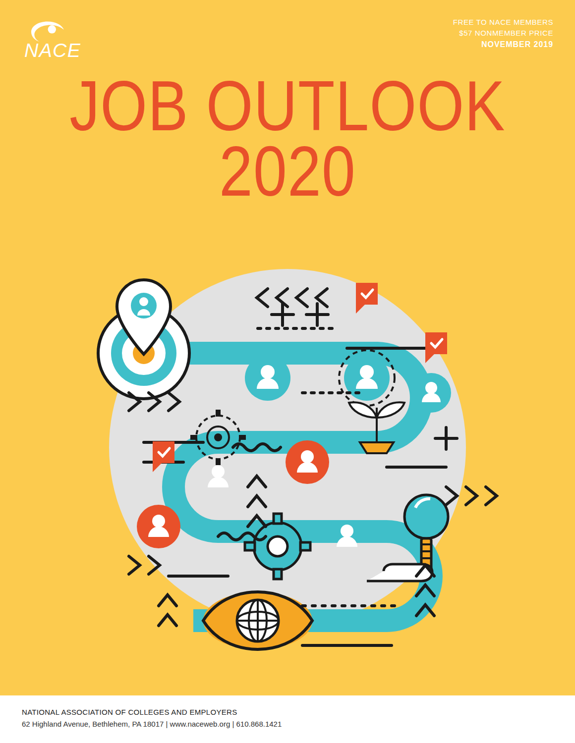NACE
FREE TO NACE MEMBERS
$57 NONMEMBER PRICE
NOVEMBER 2019
Job Outlook 2020
NATIONAL ASSOCIATION OF COLLEGES AND EMPLOYERS
62 Highland Avenue, Bethlehem, PA 18017 | www.naceweb.org | 610.868.1421